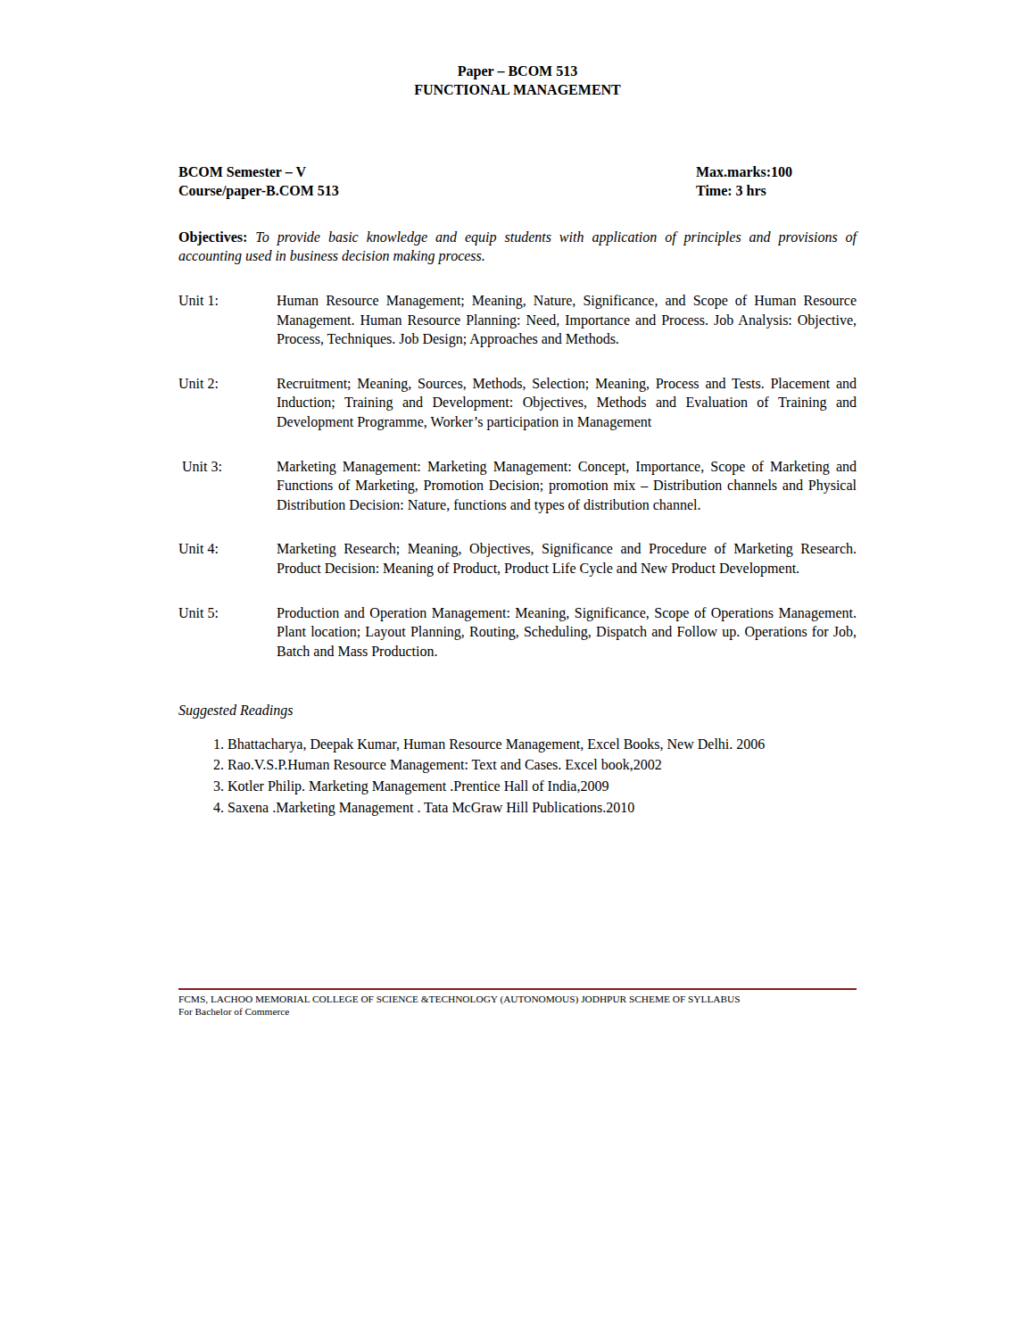Paper – BCOM 513 FUNCTIONAL MANAGEMENT
BCOM Semester – V
Max.marks:100
Course/paper-B.COM 513
Time: 3 hrs
Objectives: To provide basic knowledge and equip students with application of principles and provisions of accounting used in business decision making process.
Unit 1:
Human Resource Management; Meaning, Nature, Significance, and Scope of Human Resource Management. Human Resource Planning: Need, Importance and Process. Job Analysis: Objective, Process, Techniques. Job Design; Approaches and Methods.
Unit 2:
Recruitment; Meaning, Sources, Methods, Selection; Meaning, Process and Tests. Placement and Induction; Training and Development: Objectives, Methods and Evaluation of Training and Development Programme, Worker’s participation in Management
Unit 3:
Marketing Management: Marketing Management: Concept, Importance, Scope of Marketing and Functions of Marketing, Promotion Decision; promotion mix – Distribution channels and Physical Distribution Decision: Nature, functions and types of distribution channel.
Unit 4:
Marketing Research; Meaning, Objectives, Significance and Procedure of Marketing Research. Product Decision: Meaning of Product, Product Life Cycle and New Product Development.
Unit 5:
Production and Operation Management: Meaning, Significance, Scope of Operations Management. Plant location; Layout Planning, Routing, Scheduling, Dispatch and Follow up. Operations for Job, Batch and Mass Production.
Suggested Readings
Bhattacharya, Deepak Kumar, Human Resource Management, Excel Books, New Delhi. 2006
Rao.V.S.P.Human Resource Management: Text and Cases. Excel book,2002
Kotler Philip. Marketing Management .Prentice Hall of India,2009
Saxena .Marketing Management . Tata McGraw Hill Publications.2010
FCMS, LACHOO MEMORIAL COLLEGE OF SCIENCE &TECHNOLOGY (AUTONOMOUS) JODHPUR SCHEME OF SYLLABUS
For Bachelor of Commerce